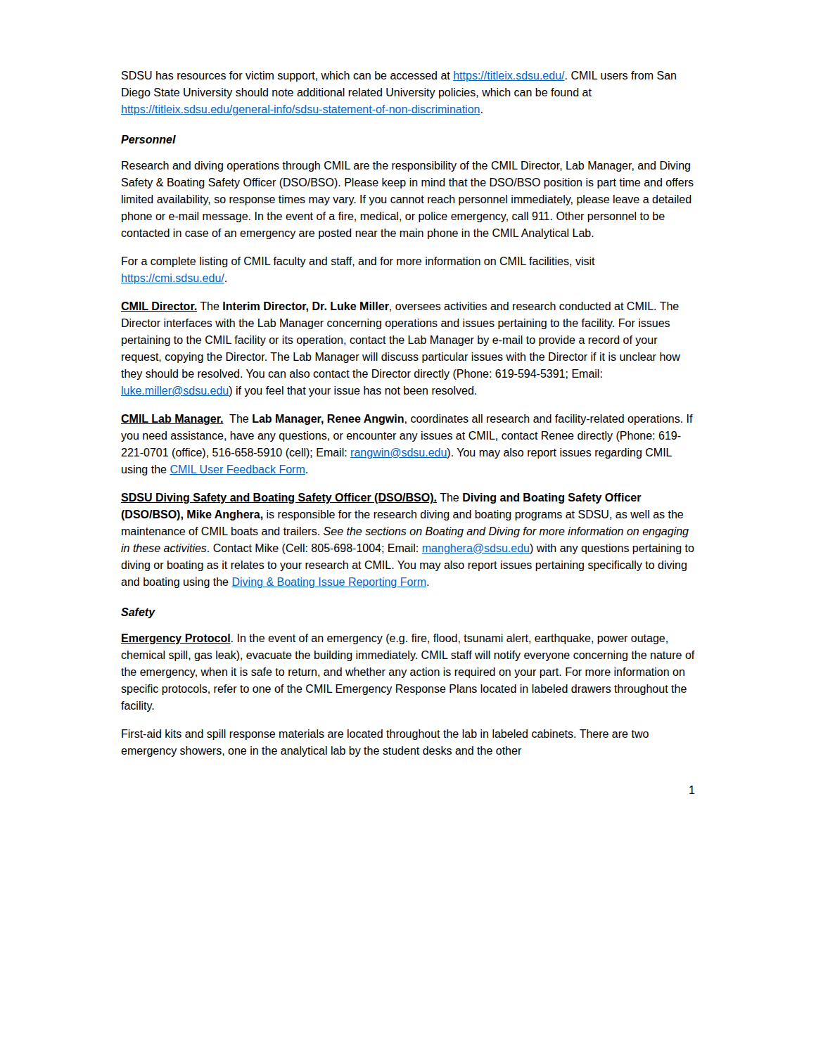SDSU has resources for victim support, which can be accessed at https://titleix.sdsu.edu/. CMIL users from San Diego State University should note additional related University policies, which can be found at https://titleix.sdsu.edu/general-info/sdsu-statement-of-non-discrimination.
Personnel
Research and diving operations through CMIL are the responsibility of the CMIL Director, Lab Manager, and Diving Safety & Boating Safety Officer (DSO/BSO). Please keep in mind that the DSO/BSO position is part time and offers limited availability, so response times may vary. If you cannot reach personnel immediately, please leave a detailed phone or e-mail message. In the event of a fire, medical, or police emergency, call 911. Other personnel to be contacted in case of an emergency are posted near the main phone in the CMIL Analytical Lab.
For a complete listing of CMIL faculty and staff, and for more information on CMIL facilities, visit https://cmi.sdsu.edu/.
CMIL Director. The Interim Director, Dr. Luke Miller, oversees activities and research conducted at CMIL. The Director interfaces with the Lab Manager concerning operations and issues pertaining to the facility. For issues pertaining to the CMIL facility or its operation, contact the Lab Manager by e-mail to provide a record of your request, copying the Director. The Lab Manager will discuss particular issues with the Director if it is unclear how they should be resolved. You can also contact the Director directly (Phone: 619-594-5391; Email: luke.miller@sdsu.edu) if you feel that your issue has not been resolved.
CMIL Lab Manager. The Lab Manager, Renee Angwin, coordinates all research and facility-related operations. If you need assistance, have any questions, or encounter any issues at CMIL, contact Renee directly (Phone: 619-221-0701 (office), 516-658-5910 (cell); Email: rangwin@sdsu.edu). You may also report issues regarding CMIL using the CMIL User Feedback Form.
SDSU Diving Safety and Boating Safety Officer (DSO/BSO). The Diving and Boating Safety Officer (DSO/BSO), Mike Anghera, is responsible for the research diving and boating programs at SDSU, as well as the maintenance of CMIL boats and trailers. See the sections on Boating and Diving for more information on engaging in these activities. Contact Mike (Cell: 805-698-1004; Email: manghera@sdsu.edu) with any questions pertaining to diving or boating as it relates to your research at CMIL. You may also report issues pertaining specifically to diving and boating using the Diving & Boating Issue Reporting Form.
Safety
Emergency Protocol. In the event of an emergency (e.g. fire, flood, tsunami alert, earthquake, power outage, chemical spill, gas leak), evacuate the building immediately. CMIL staff will notify everyone concerning the nature of the emergency, when it is safe to return, and whether any action is required on your part. For more information on specific protocols, refer to one of the CMIL Emergency Response Plans located in labeled drawers throughout the facility.
First-aid kits and spill response materials are located throughout the lab in labeled cabinets. There are two emergency showers, one in the analytical lab by the student desks and the other
1